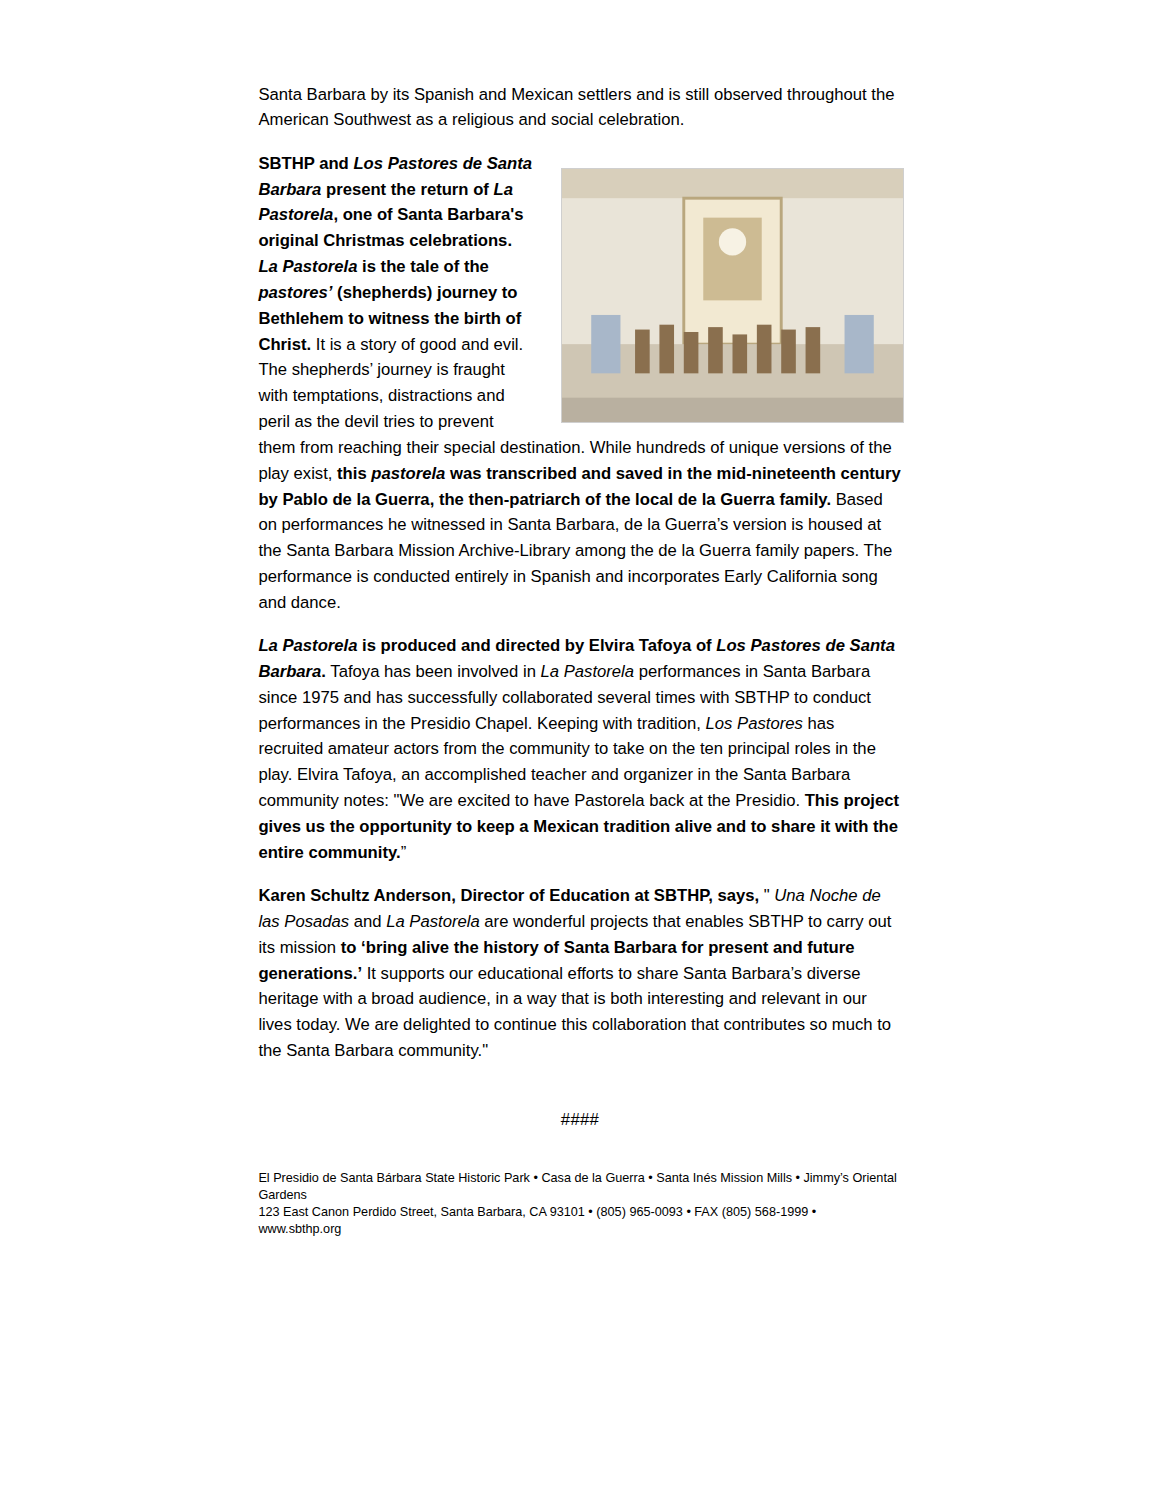Santa Barbara by its Spanish and Mexican settlers and is still observed throughout the American Southwest as a religious and social celebration.
SBTHP and Los Pastores de Santa Barbara present the return of La Pastorela, one of Santa Barbara's original Christmas celebrations. La Pastorela is the tale of the pastores’ (shepherds) journey to Bethlehem to witness the birth of Christ. It is a story of good and evil. The shepherds’ journey is fraught with temptations, distractions and peril as the devil tries to prevent them from reaching their special destination. While hundreds of unique versions of the play exist, this pastorela was transcribed and saved in the mid-nineteenth century by Pablo de la Guerra, the then-patriarch of the local de la Guerra family. Based on performances he witnessed in Santa Barbara, de la Guerra’s version is housed at the Santa Barbara Mission Archive-Library among the de la Guerra family papers. The performance is conducted entirely in Spanish and incorporates Early California song and dance.
La Pastorela is produced and directed by Elvira Tafoya of Los Pastores de Santa Barbara. Tafoya has been involved in La Pastorela performances in Santa Barbara since 1975 and has successfully collaborated several times with SBTHP to conduct performances in the Presidio Chapel. Keeping with tradition, Los Pastores has recruited amateur actors from the community to take on the ten principal roles in the play. Elvira Tafoya, an accomplished teacher and organizer in the Santa Barbara community notes: "We are excited to have Pastorela back at the Presidio. This project gives us the opportunity to keep a Mexican tradition alive and to share it with the entire community.”
Karen Schultz Anderson, Director of Education at SBTHP, says, " Una Noche de las Posadas and La Pastorela are wonderful projects that enables SBTHP to carry out its mission to ‘bring alive the history of Santa Barbara for present and future generations.’ It supports our educational efforts to share Santa Barbara’s diverse heritage with a broad audience, in a way that is both interesting and relevant in our lives today. We are delighted to continue this collaboration that contributes so much to the Santa Barbara community."
####
El Presidio de Santa Bárbara State Historic Park • Casa de la Guerra • Santa Inés Mission Mills • Jimmy’s Oriental Gardens
123 East Canon Perdido Street, Santa Barbara, CA 93101 • (805) 965-0093 • FAX (805) 568-1999 • www.sbthp.org